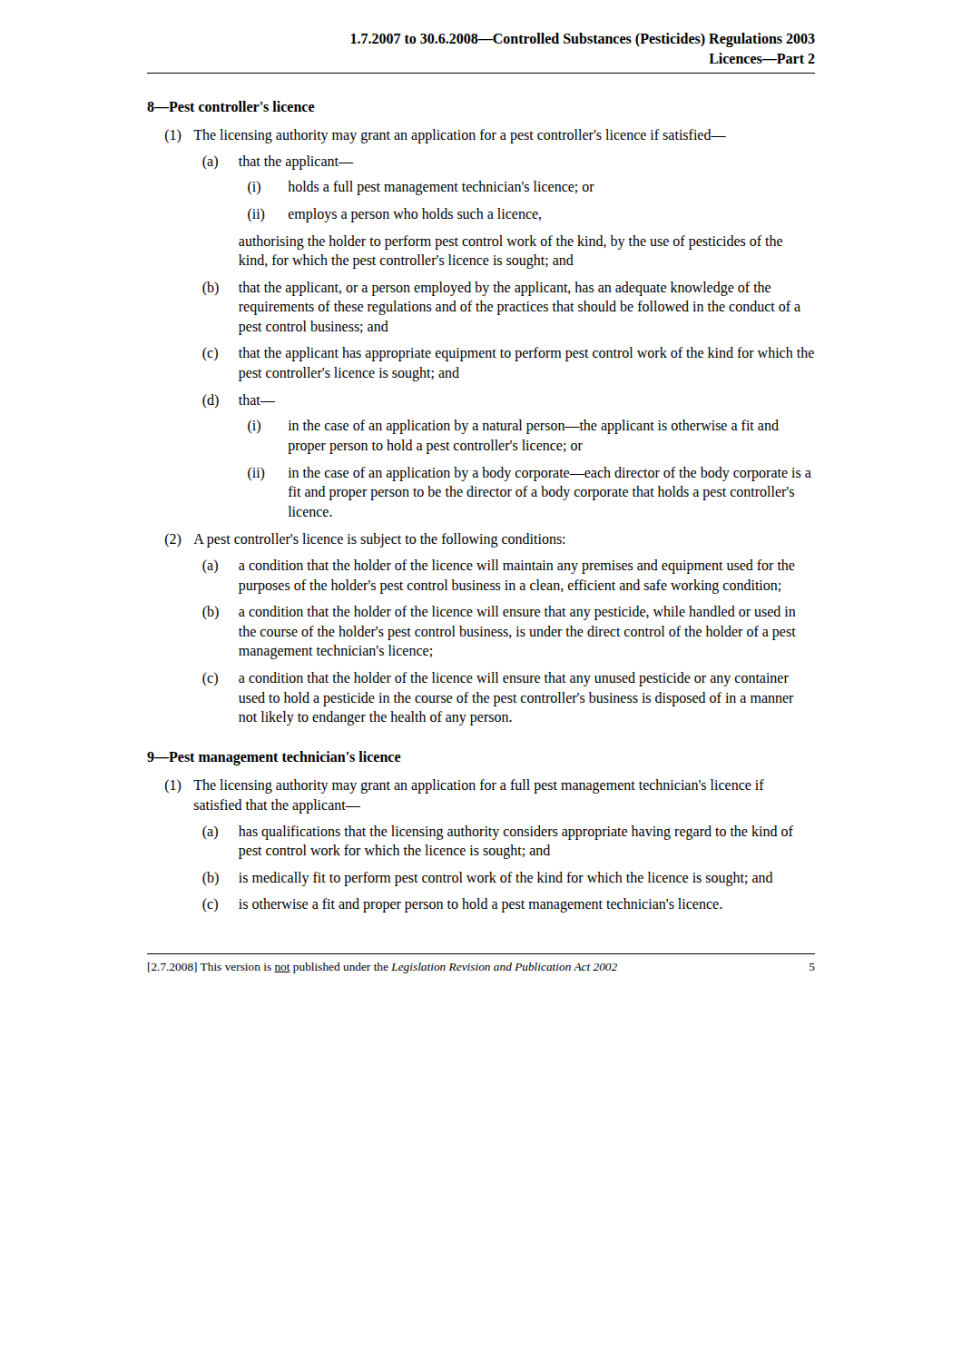1.7.2007 to 30.6.2008—Controlled Substances (Pesticides) Regulations 2003 Licences—Part 2
8—Pest controller's licence
(1)
The licensing authority may grant an application for a pest controller's licence if satisfied—
(a)
that the applicant—
(i) holds a full pest management technician's licence; or
(ii) employs a person who holds such a licence,
authorising the holder to perform pest control work of the kind, by the use of pesticides of the kind, for which the pest controller's licence is sought; and
(b) that the applicant, or a person employed by the applicant, has an adequate knowledge of the requirements of these regulations and of the practices that should be followed in the conduct of a pest control business; and
(c) that the applicant has appropriate equipment to perform pest control work of the kind for which the pest controller's licence is sought; and
(d)
that—
(i) in the case of an application by a natural person—the applicant is otherwise a fit and proper person to hold a pest controller's licence; or
(ii) in the case of an application by a body corporate—each director of the body corporate is a fit and proper person to be the director of a body corporate that holds a pest controller's licence.
(2)
A pest controller's licence is subject to the following conditions:
(a) a condition that the holder of the licence will maintain any premises and equipment used for the purposes of the holder's pest control business in a clean, efficient and safe working condition;
(b) a condition that the holder of the licence will ensure that any pesticide, while handled or used in the course of the holder's pest control business, is under the direct control of the holder of a pest management technician's licence;
(c) a condition that the holder of the licence will ensure that any unused pesticide or any container used to hold a pesticide in the course of the pest controller's business is disposed of in a manner not likely to endanger the health of any person.
9—Pest management technician's licence
(1)
The licensing authority may grant an application for a full pest management technician's licence if satisfied that the applicant—
(a) has qualifications that the licensing authority considers appropriate having regard to the kind of pest control work for which the licence is sought; and
(b) is medically fit to perform pest control work of the kind for which the licence is sought; and
(c) is otherwise a fit and proper person to hold a pest management technician's licence.
[2.7.2008] This version is not published under the Legislation Revision and Publication Act 2002 5